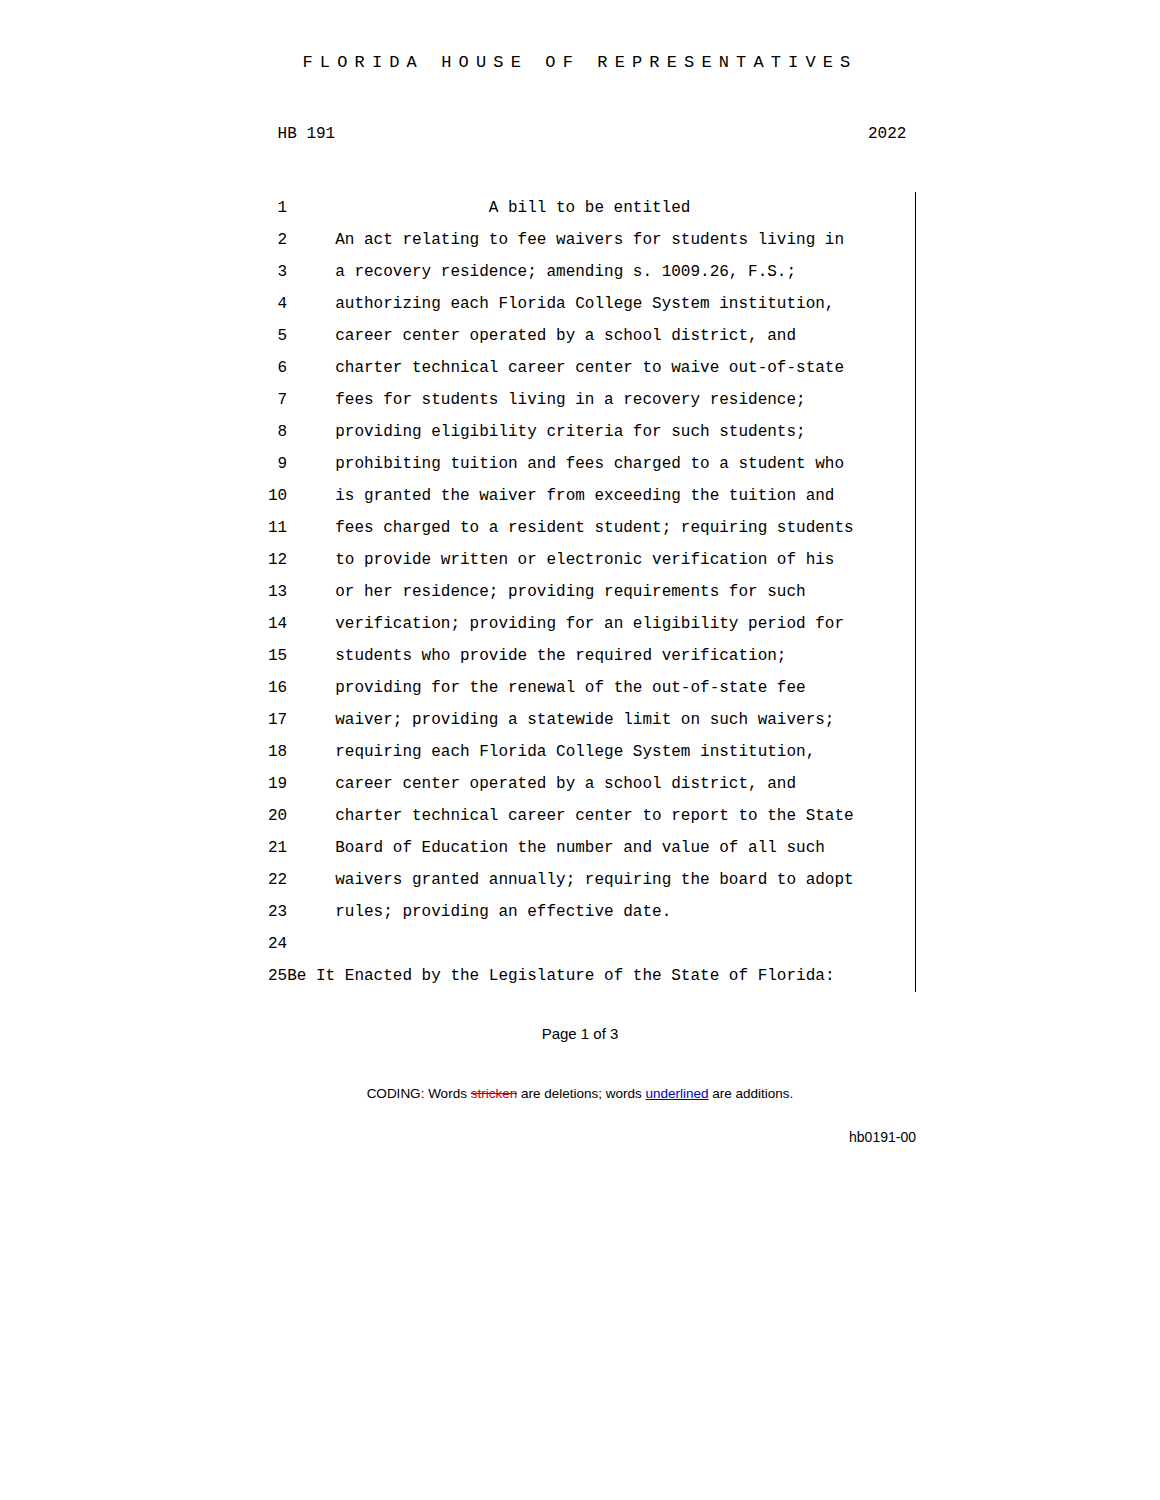FLORIDA HOUSE OF REPRESENTATIVES
HB 191 2022
| 1 | A bill to be entitled |
| 2 | An act relating to fee waivers for students living in |
| 3 | a recovery residence; amending s. 1009.26, F.S.; |
| 4 | authorizing each Florida College System institution, |
| 5 | career center operated by a school district, and |
| 6 | charter technical career center to waive out-of-state |
| 7 | fees for students living in a recovery residence; |
| 8 | providing eligibility criteria for such students; |
| 9 | prohibiting tuition and fees charged to a student who |
| 10 | is granted the waiver from exceeding the tuition and |
| 11 | fees charged to a resident student; requiring students |
| 12 | to provide written or electronic verification of his |
| 13 | or her residence; providing requirements for such |
| 14 | verification; providing for an eligibility period for |
| 15 | students who provide the required verification; |
| 16 | providing for the renewal of the out-of-state fee |
| 17 | waiver; providing a statewide limit on such waivers; |
| 18 | requiring each Florida College System institution, |
| 19 | career center operated by a school district, and |
| 20 | charter technical career center to report to the State |
| 21 | Board of Education the number and value of all such |
| 22 | waivers granted annually; requiring the board to adopt |
| 23 | rules; providing an effective date. |
| 24 | |
| 25 | Be It Enacted by the Legislature of the State of Florida: |
Page 1 of 3
CODING: Words stricken are deletions; words underlined are additions.
hb0191-00